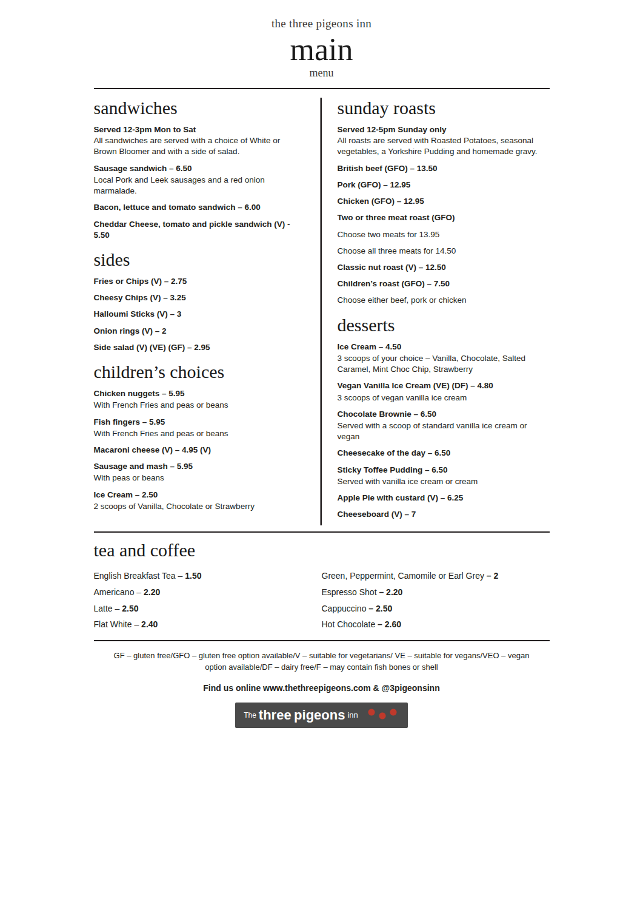the three pigeons inn
main
menu
sandwiches
Served 12-3pm Mon to Sat All sandwiches are served with a choice of White or Brown Bloomer and with a side of salad.
Sausage sandwich – 6.50 Local Pork and Leek sausages and a red onion marmalade.
Bacon, lettuce and tomato sandwich – 6.00
Cheddar Cheese, tomato and pickle sandwich (V) - 5.50
sides
Fries or Chips (V) – 2.75
Cheesy Chips (V) – 3.25
Halloumi Sticks (V) – 3
Onion rings (V) – 2
Side salad (V) (VE) (GF) – 2.95
children’s choices
Chicken nuggets – 5.95 With French Fries and peas or beans
Fish fingers – 5.95 With French Fries and peas or beans
Macaroni cheese (V) – 4.95 (V)
Sausage and mash – 5.95 With peas or beans
Ice Cream – 2.50 2 scoops of Vanilla, Chocolate or Strawberry
sunday roasts
Served 12-5pm Sunday only All roasts are served with Roasted Potatoes, seasonal vegetables, a Yorkshire Pudding and homemade gravy.
British beef (GFO) – 13.50
Pork (GFO) – 12.95
Chicken (GFO) – 12.95
Two or three meat roast (GFO)
Choose two meats for 13.95
Choose all three meats for 14.50
Classic nut roast (V) – 12.50
Children’s roast (GFO) – 7.50
Choose either beef, pork or chicken
desserts
Ice Cream – 4.50 3 scoops of your choice – Vanilla, Chocolate, Salted Caramel, Mint Choc Chip, Strawberry
Vegan Vanilla Ice Cream (VE) (DF) – 4.80 3 scoops of vegan vanilla ice cream
Chocolate Brownie – 6.50 Served with a scoop of standard vanilla ice cream or vegan
Cheesecake of the day – 6.50
Sticky Toffee Pudding – 6.50 Served with vanilla ice cream or cream
Apple Pie with custard (V) – 6.25
Cheeseboard (V) – 7
tea and coffee
English Breakfast Tea – 1.50
Americano – 2.20
Latte – 2.50
Flat White – 2.40
Green, Peppermint, Camomile or Earl Grey – 2
Espresso Shot – 2.20
Cappuccino – 2.50
Hot Chocolate – 2.60
GF – gluten free/GFO – gluten free option available/V – suitable for vegetarians/ VE – suitable for vegans/VEO – vegan option available/DF – dairy free/F – may contain fish bones or shell
Find us online www.thethreepigeons.com & @3pigeonsinn
The three pigeons inn